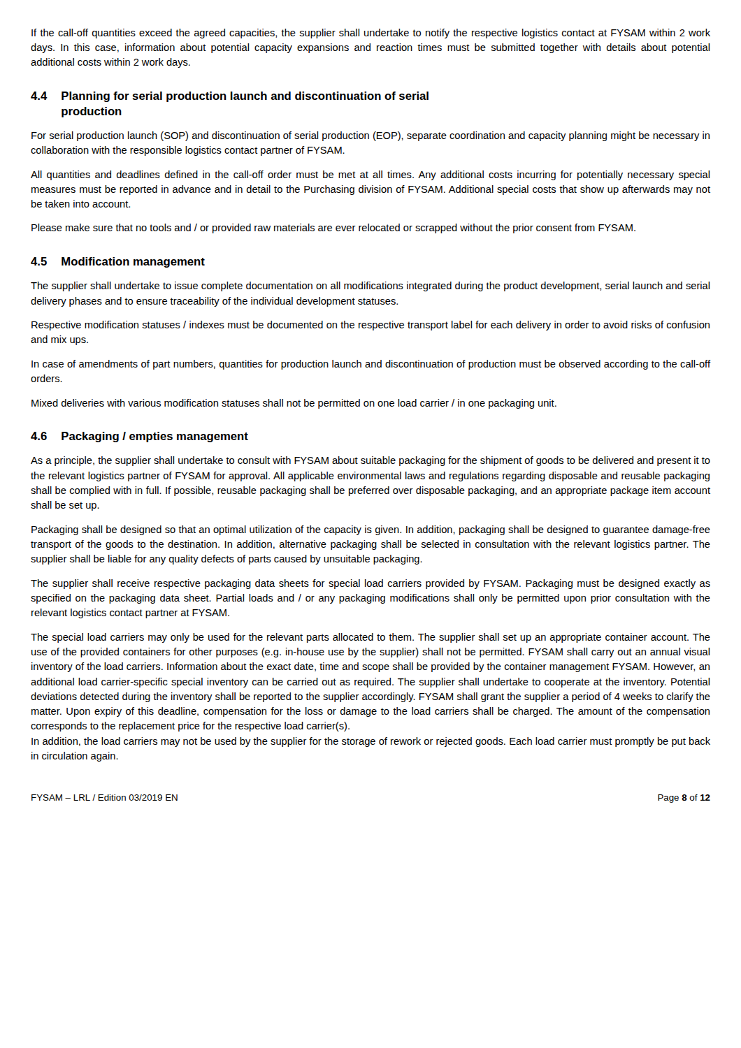If the call-off quantities exceed the agreed capacities, the supplier shall undertake to notify the respective logistics contact at FYSAM within 2 work days. In this case, information about potential capacity expansions and reaction times must be submitted together with details about potential additional costs within 2 work days.
4.4 Planning for serial production launch and discontinuation of serial production
For serial production launch (SOP) and discontinuation of serial production (EOP), separate coordination and capacity planning might be necessary in collaboration with the responsible logistics contact partner of FYSAM.
All quantities and deadlines defined in the call-off order must be met at all times. Any additional costs incurring for potentially necessary special measures must be reported in advance and in detail to the Purchasing division of FYSAM. Additional special costs that show up afterwards may not be taken into account.
Please make sure that no tools and / or provided raw materials are ever relocated or scrapped without the prior consent from FYSAM.
4.5 Modification management
The supplier shall undertake to issue complete documentation on all modifications integrated during the product development, serial launch and serial delivery phases and to ensure traceability of the individual development statuses.
Respective modification statuses / indexes must be documented on the respective transport label for each delivery in order to avoid risks of confusion and mix ups.
In case of amendments of part numbers, quantities for production launch and discontinuation of production must be observed according to the call-off orders.
Mixed deliveries with various modification statuses shall not be permitted on one load carrier / in one packaging unit.
4.6 Packaging / empties management
As a principle, the supplier shall undertake to consult with FYSAM about suitable packaging for the shipment of goods to be delivered and present it to the relevant logistics partner of FYSAM for approval. All applicable environmental laws and regulations regarding disposable and reusable packaging shall be complied with in full. If possible, reusable packaging shall be preferred over disposable packaging, and an appropriate package item account shall be set up.
Packaging shall be designed so that an optimal utilization of the capacity is given. In addition, packaging shall be designed to guarantee damage-free transport of the goods to the destination. In addition, alternative packaging shall be selected in consultation with the relevant logistics partner. The supplier shall be liable for any quality defects of parts caused by unsuitable packaging.
The supplier shall receive respective packaging data sheets for special load carriers provided by FYSAM. Packaging must be designed exactly as specified on the packaging data sheet. Partial loads and / or any packaging modifications shall only be permitted upon prior consultation with the relevant logistics contact partner at FYSAM.
The special load carriers may only be used for the relevant parts allocated to them. The supplier shall set up an appropriate container account. The use of the provided containers for other purposes (e.g. in-house use by the supplier) shall not be permitted. FYSAM shall carry out an annual visual inventory of the load carriers. Information about the exact date, time and scope shall be provided by the container management FYSAM. However, an additional load carrier-specific special inventory can be carried out as required. The supplier shall undertake to cooperate at the inventory. Potential deviations detected during the inventory shall be reported to the supplier accordingly. FYSAM shall grant the supplier a period of 4 weeks to clarify the matter. Upon expiry of this deadline, compensation for the loss or damage to the load carriers shall be charged. The amount of the compensation corresponds to the replacement price for the respective load carrier(s).
In addition, the load carriers may not be used by the supplier for the storage of rework or rejected goods. Each load carrier must promptly be put back in circulation again.
FYSAM – LRL / Edition 03/2019 EN Page 8 of 12